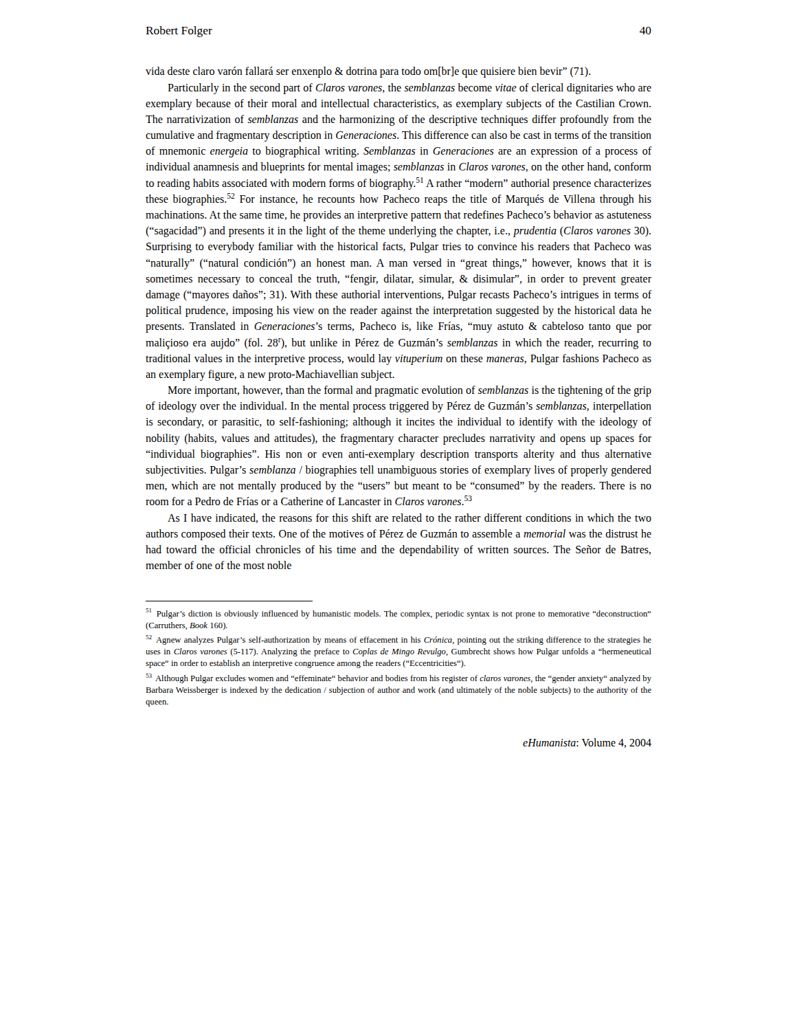Robert Folger 40
vida deste claro varón fallará ser enxenplo & dotrina para todo om[br]e que quisiere bien bevir” (71).
Particularly in the second part of Claros varones, the semblanzas become vitae of clerical dignitaries who are exemplary because of their moral and intellectual characteristics, as exemplary subjects of the Castilian Crown. The narrativization of semblanzas and the harmonizing of the descriptive techniques differ profoundly from the cumulative and fragmentary description in Generaciones. This difference can also be cast in terms of the transition of mnemonic energeia to biographical writing. Semblanzas in Generaciones are an expression of a process of individual anamnesis and blueprints for mental images; semblanzas in Claros varones, on the other hand, conform to reading habits associated with modern forms of biography.51 A rather “modern” authorial presence characterizes these biographies.52 For instance, he recounts how Pacheco reaps the title of Marqués de Villena through his machinations. At the same time, he provides an interpretive pattern that redefines Pacheco’s behavior as astuteness (“sagacidad”) and presents it in the light of the theme underlying the chapter, i.e., prudentia (Claros varones 30). Surprising to everybody familiar with the historical facts, Pulgar tries to convince his readers that Pacheco was “naturally” (“natural condición”) an honest man. A man versed in “great things,” however, knows that it is sometimes necessary to conceal the truth, “fengir, dilatar, simular, & disimular”, in order to prevent greater damage (“mayores daños”; 31). With these authorial interventions, Pulgar recasts Pacheco’s intrigues in terms of political prudence, imposing his view on the reader against the interpretation suggested by the historical data he presents. Translated in Generaciones’s terms, Pacheco is, like Frías, “muy astuto & cabteloso tanto que por maliçioso era aujdo” (fol. 28r), but unlike in Pérez de Guzmán’s semblanzas in which the reader, recurring to traditional values in the interpretive process, would lay vituperium on these maneras, Pulgar fashions Pacheco as an exemplary figure, a new proto-Machiavellian subject.
More important, however, than the formal and pragmatic evolution of semblanzas is the tightening of the grip of ideology over the individual. In the mental process triggered by Pérez de Guzmán’s semblanzas, interpellation is secondary, or parasitic, to self-fashioning; although it incites the individual to identify with the ideology of nobility (habits, values and attitudes), the fragmentary character precludes narrativity and opens up spaces for “individual biographies”. His non or even anti-exemplary description transports alterity and thus alternative subjectivities. Pulgar’s semblanza / biographies tell unambiguous stories of exemplary lives of properly gendered men, which are not mentally produced by the “users” but meant to be “consumed” by the readers. There is no room for a Pedro de Frías or a Catherine of Lancaster in Claros varones.53
As I have indicated, the reasons for this shift are related to the rather different conditions in which the two authors composed their texts. One of the motives of Pérez de Guzmán to assemble a memorial was the distrust he had toward the official chronicles of his time and the dependability of written sources. The Señor de Batres, member of one of the most noble
51 Pulgar’s diction is obviously influenced by humanistic models. The complex, periodic syntax is not prone to memorative “deconstruction“ (Carruthers, Book 160).
52 Agnew analyzes Pulgar’s self-authorization by means of effacement in his Crónica, pointing out the striking difference to the strategies he uses in Claros varones (5-117). Analyzing the preface to Coplas de Mingo Revulgo, Gumbrecht shows how Pulgar unfolds a “hermeneutical space“ in order to establish an interpretive congruence among the readers (“Eccentricities“).
53 Although Pulgar excludes women and “effeminate“ behavior and bodies from his register of claros varones, the “gender anxiety“ analyzed by Barbara Weissberger is indexed by the dedication / subjection of author and work (and ultimately of the noble subjects) to the authority of the queen.
eHumanista: Volume 4, 2004